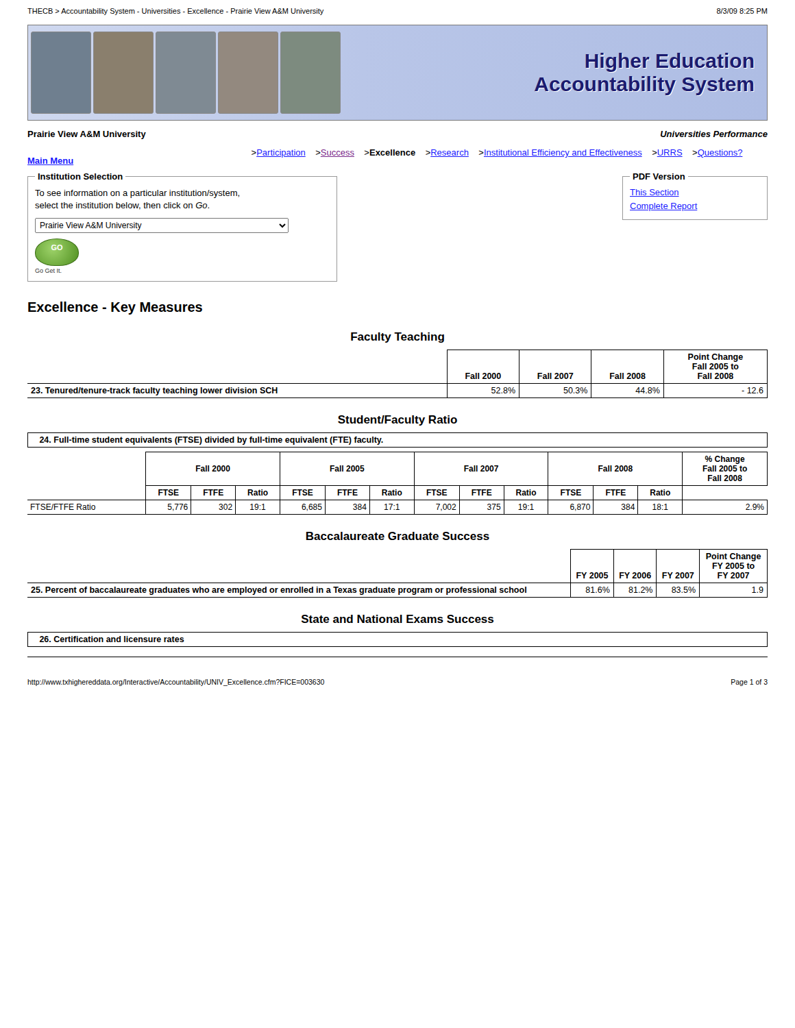THECB > Accountability System - Universities - Excellence - Prairie View A&M University
8/3/09 8:25 PM
Higher Education
Accountability System
Prairie View A&M University
Universities Performance
Main Menu
>Participation >Success >Excellence >Research >Institutional Efficiency and Effectiveness >URRS >Questions?
Institution Selection
To see information on a particular institution/system,
select the institution below, then click on Go.
Prairie View A&M University GO
Go Get It.
PDF Version This Section Complete Report
Excellence - Key Measures
Faculty Teaching
| | Fall 2000 | Fall 2007 | Fall 2008 | Point Change Fall 2005 to Fall 2008 |
| --- | --- | --- | --- | --- |
| 23. Tenured/tenure-track faculty teaching lower division SCH | 52.8% | 50.3% | 44.8% | - 12.6 |
Student/Faculty Ratio
| 24. Full-time student equivalents (FTSE) divided by full-time equivalent (FTE) faculty. |
| | Fall 2000 | Fall 2005 | Fall 2007 | Fall 2008 | % Change Fall 2005 to Fall 2008 |
| --- | --- | --- | --- | --- | --- |
| | FTSE | FTFE | Ratio | FTSE | FTFE | Ratio | FTSE | FTFE | Ratio | FTSE | FTFE | Ratio | |
| FTSE/FTFE Ratio | 5,776 | 302 | 19:1 | 6,685 | 384 | 17:1 | 7,002 | 375 | 19:1 | 6,870 | 384 | 18:1 | 2.9% |
Baccalaureate Graduate Success
| | FY 2005 | FY 2006 | FY 2007 | Point Change FY 2005 to FY 2007 |
| --- | --- | --- | --- | --- |
| 25. Percent of baccalaureate graduates who are employed or enrolled in a Texas graduate program or professional school | 81.6% | 81.2% | 83.5% | 1.9 |
State and National Exams Success
| 26. Certification and licensure rates |
http://www.txhighereddata.org/Interactive/Accountability/UNIV_Excellence.cfm?FICE=003630
Page 1 of 3